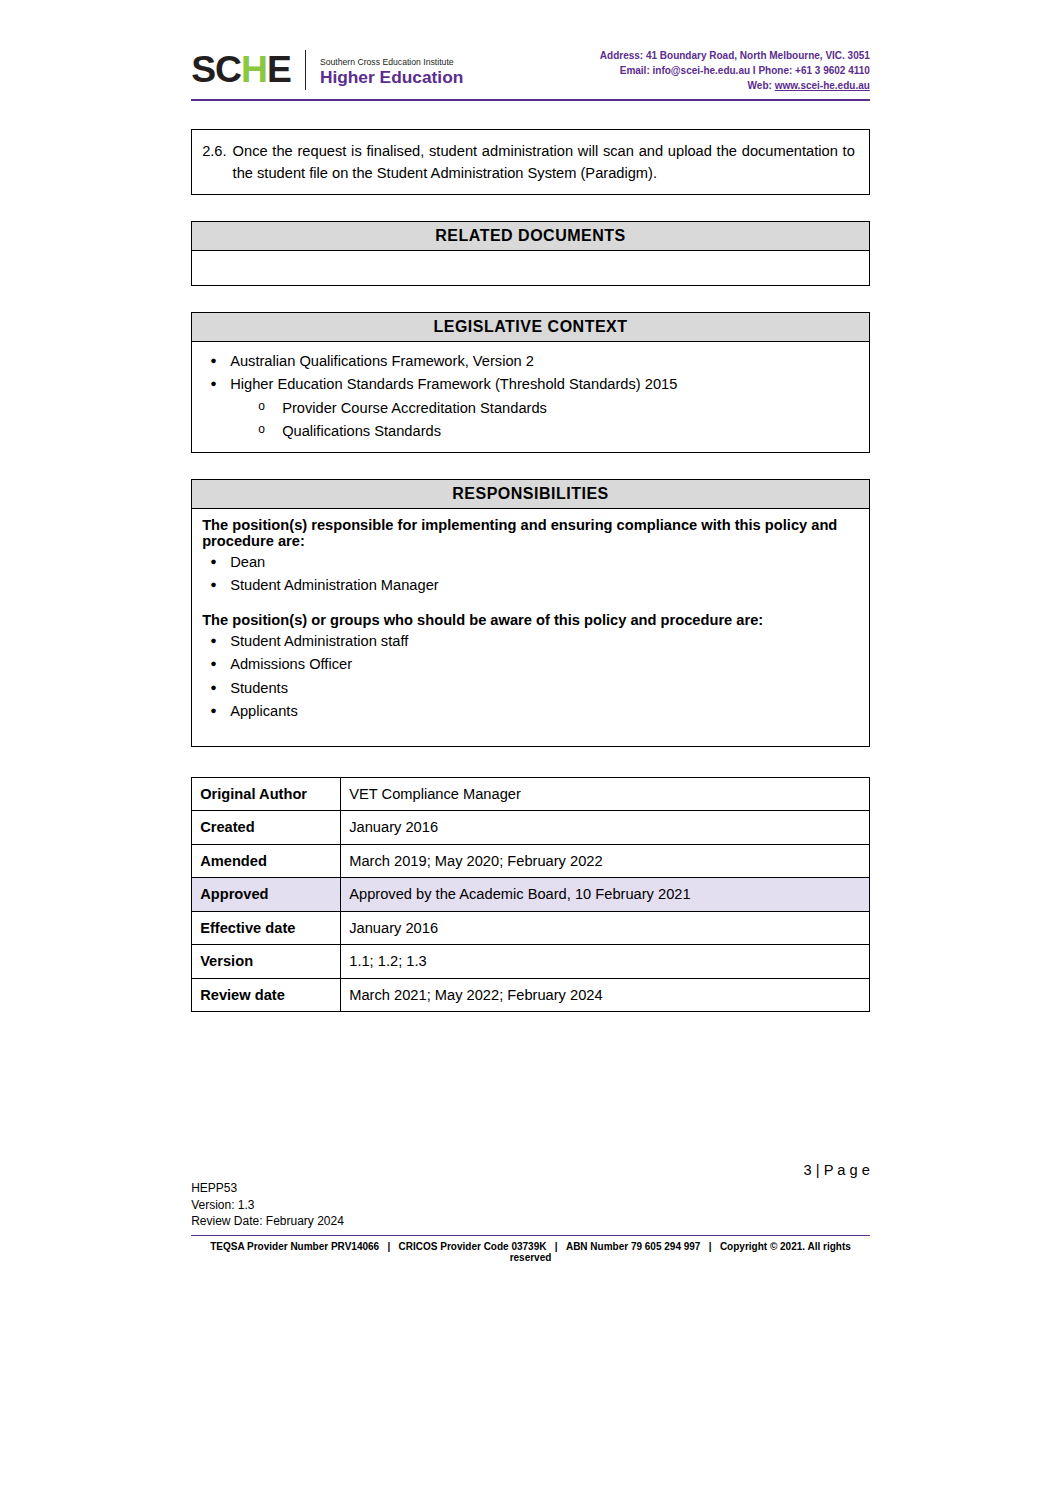SCHE Southern Cross Education Institute
Higher Education
Address: 41 Boundary Road, North Melbourne, VIC. 3051
Email: info@scei-he.edu.au I Phone: +61 3 9602 4110
Web: www.scei-he.edu.au
2.6. Once the request is finalised, student administration will scan and upload the documentation to the student file on the Student Administration System (Paradigm).
RELATED DOCUMENTS
LEGISLATIVE CONTEXT
Australian Qualifications Framework, Version 2
Higher Education Standards Framework (Threshold Standards) 2015
Provider Course Accreditation Standards
Qualifications Standards
RESPONSIBILITIES
The position(s) responsible for implementing and ensuring compliance with this policy and procedure are:
Dean
Student Administration Manager
The position(s) or groups who should be aware of this policy and procedure are:
Student Administration staff
Admissions Officer
Students
Applicants
| Original Author | VET Compliance Manager |
| Created | January 2016 |
| Amended | March 2019; May 2020; February 2022 |
| Approved | Approved by the Academic Board, 10 February 2021 |
| Effective date | January 2016 |
| Version | 1.1; 1.2; 1.3 |
| Review date | March 2021; May 2022; February 2024 |
3 | P a g e
HEPP53
Version: 1.3
Review Date: February 2024
TEQSA Provider Number PRV14066 | CRICOS Provider Code 03739K | ABN Number 79 605 294 997 | Copyright © 2021. All rights reserved